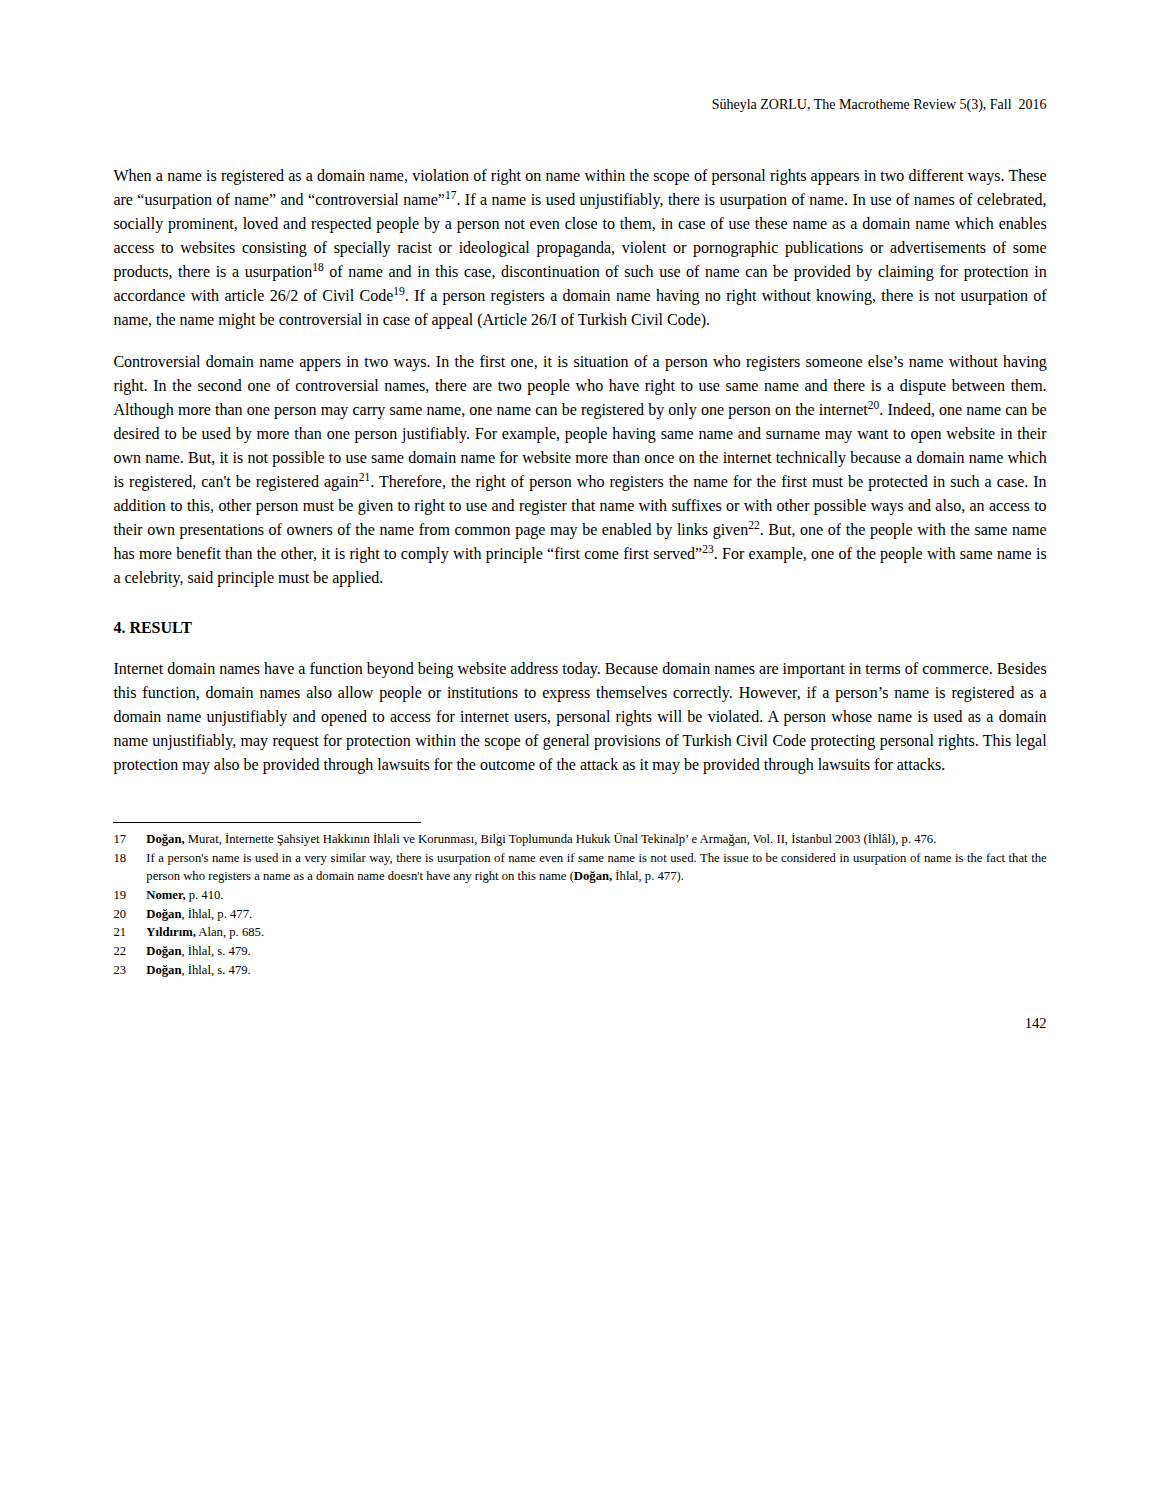Süheyla ZORLU, The Macrotheme Review 5(3), Fall 2016
When a name is registered as a domain name, violation of right on name within the scope of personal rights appears in two different ways. These are “usurpation of name” and “controversial name”17. If a name is used unjustifiably, there is usurpation of name. In use of names of celebrated, socially prominent, loved and respected people by a person not even close to them, in case of use these name as a domain name which enables access to websites consisting of specially racist or ideological propaganda, violent or pornographic publications or advertisements of some products, there is a usurpation18 of name and in this case, discontinuation of such use of name can be provided by claiming for protection in accordance with article 26/2 of Civil Code19. If a person registers a domain name having no right without knowing, there is not usurpation of name, the name might be controversial in case of appeal (Article 26/I of Turkish Civil Code).
Controversial domain name appers in two ways. In the first one, it is situation of a person who registers someone else’s name without having right. In the second one of controversial names, there are two people who have right to use same name and there is a dispute between them. Although more than one person may carry same name, one name can be registered by only one person on the internet20. Indeed, one name can be desired to be used by more than one person justifiably. For example, people having same name and surname may want to open website in their own name. But, it is not possible to use same domain name for website more than once on the internet technically because a domain name which is registered, can't be registered again21. Therefore, the right of person who registers the name for the first must be protected in such a case. In addition to this, other person must be given to right to use and register that name with suffixes or with other possible ways and also, an access to their own presentations of owners of the name from common page may be enabled by links given22. But, one of the people with the same name has more benefit than the other, it is right to comply with principle “first come first served”23. For example, one of the people with same name is a celebrity, said principle must be applied.
4. RESULT
Internet domain names have a function beyond being website address today. Because domain names are important in terms of commerce. Besides this function, domain names also allow people or institutions to express themselves correctly. However, if a person’s name is registered as a domain name unjustifiably and opened to access for internet users, personal rights will be violated. A person whose name is used as a domain name unjustifiably, may request for protection within the scope of general provisions of Turkish Civil Code protecting personal rights. This legal protection may also be provided through lawsuits for the outcome of the attack as it may be provided through lawsuits for attacks.
17
Doğan, Murat, İnternette Şahsiyet Hakkının İhlali ve Korunması, Bilgi Toplumunda Hukuk Ünal Tekinalp’ e Armağan, Vol. II, İstanbul 2003 (İhlâl), p. 476.
18
If a person's name is used in a very similar way, there is usurpation of name even if same name is not used. The issue to be considered in usurpation of name is the fact that the person who registers a name as a domain name doesn't have any right on this name (Doğan, İhlal, p. 477).
19
Nomer, p. 410.
20
Doğan, İhlal, p. 477.
21
Yıldırım, Alan, p. 685.
22
Doğan, İhlal, s. 479.
23
Doğan, İhlal, s. 479.
142